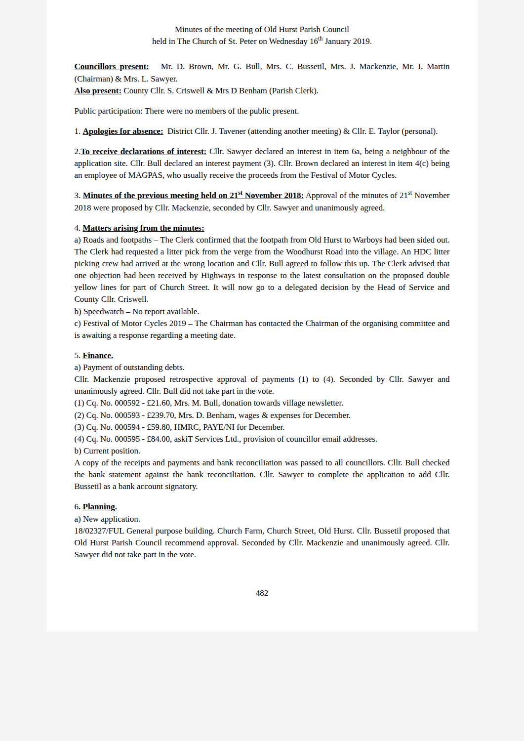Minutes of the meeting of Old Hurst Parish Council
held in The Church of St. Peter on Wednesday 16th January 2019.
Councillors present: Mr. D. Brown, Mr. G. Bull, Mrs. C. Bussetil, Mrs. J. Mackenzie, Mr. I. Martin (Chairman) & Mrs. L. Sawyer.
Also present: County Cllr. S. Criswell & Mrs D Benham (Parish Clerk).
Public participation: There were no members of the public present.
1. Apologies for absence: District Cllr. J. Tavener (attending another meeting) & Cllr. E. Taylor (personal).
2.To receive declarations of interest: Cllr. Sawyer declared an interest in item 6a, being a neighbour of the application site. Cllr. Bull declared an interest payment (3). Cllr. Brown declared an interest in item 4(c) being an employee of MAGPAS, who usually receive the proceeds from the Festival of Motor Cycles.
3. Minutes of the previous meeting held on 21st November 2018: Approval of the minutes of 21st November 2018 were proposed by Cllr. Mackenzie, seconded by Cllr. Sawyer and unanimously agreed.
4. Matters arising from the minutes:
a) Roads and footpaths – The Clerk confirmed that the footpath from Old Hurst to Warboys had been sided out. The Clerk had requested a litter pick from the verge from the Woodhurst Road into the village. An HDC litter picking crew had arrived at the wrong location and Cllr. Bull agreed to follow this up. The Clerk advised that one objection had been received by Highways in response to the latest consultation on the proposed double yellow lines for part of Church Street. It will now go to a delegated decision by the Head of Service and County Cllr. Criswell.
b) Speedwatch – No report available.
c) Festival of Motor Cycles 2019 – The Chairman has contacted the Chairman of the organising committee and is awaiting a response regarding a meeting date.
5. Finance.
a) Payment of outstanding debts.
Cllr. Mackenzie proposed retrospective approval of payments (1) to (4). Seconded by Cllr. Sawyer and unanimously agreed. Cllr. Bull did not take part in the vote.
(1) Cq. No. 000592 - £21.60, Mrs. M. Bull, donation towards village newsletter.
(2) Cq. No. 000593 - £239.70, Mrs. D. Benham, wages & expenses for December.
(3) Cq. No. 000594 - £59.80, HMRC, PAYE/NI for December.
(4) Cq. No. 000595 - £84.00, askiT Services Ltd., provision of councillor email addresses.
b) Current position.
A copy of the receipts and payments and bank reconciliation was passed to all councillors. Cllr. Bull checked the bank statement against the bank reconciliation. Cllr. Sawyer to complete the application to add Cllr. Bussetil as a bank account signatory.
6. Planning.
a) New application.
18/02327/FUL General purpose building. Church Farm, Church Street, Old Hurst. Cllr. Bussetil proposed that Old Hurst Parish Council recommend approval. Seconded by Cllr. Mackenzie and unanimously agreed. Cllr. Sawyer did not take part in the vote.
482